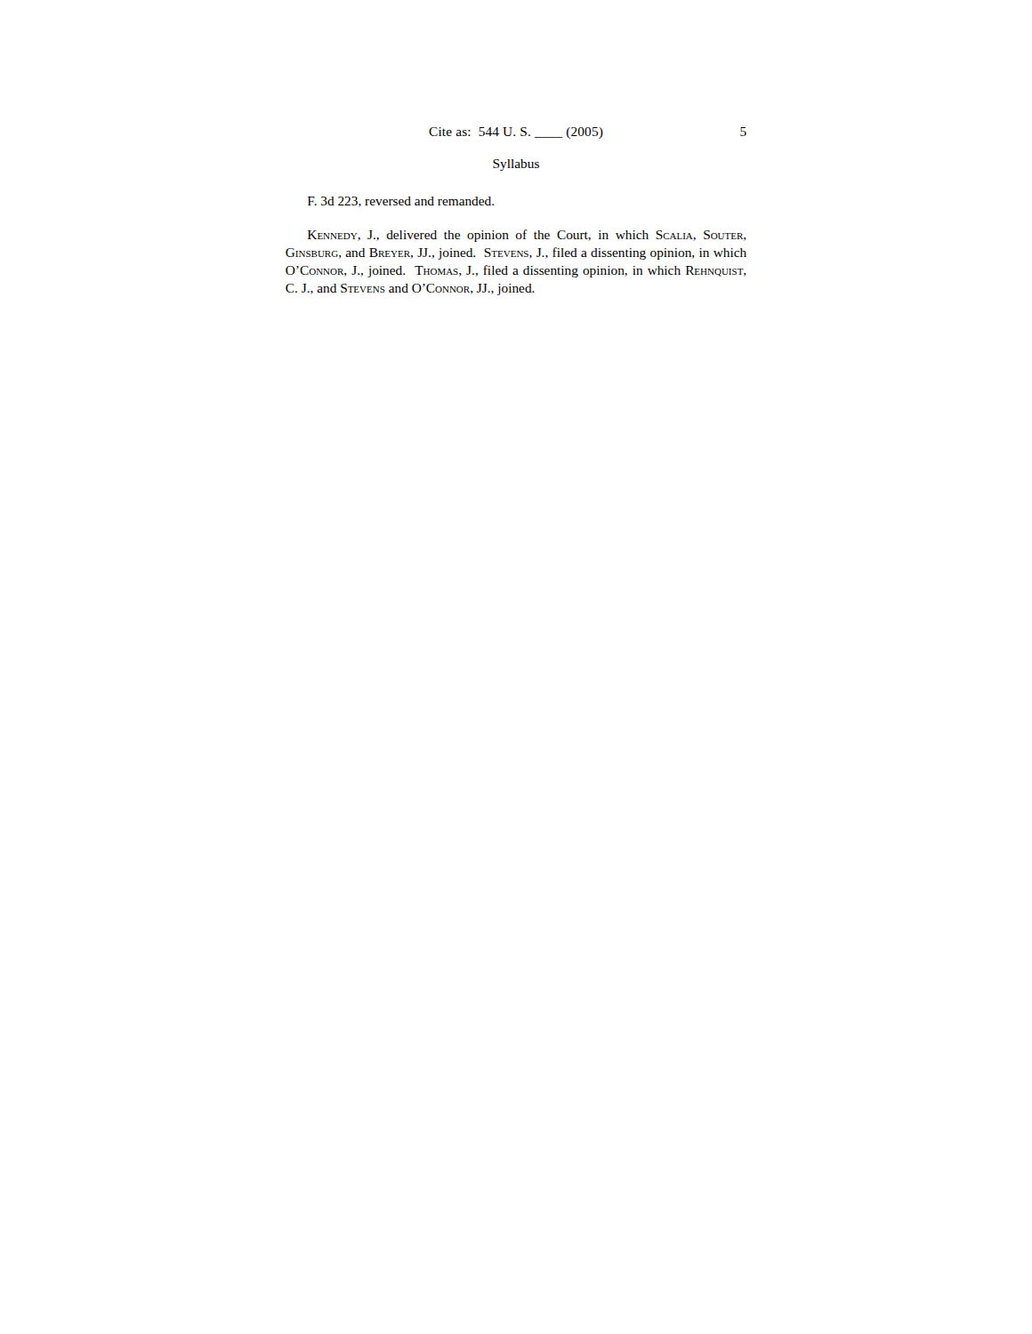Cite as: 544 U. S. ____ (2005) 5
Syllabus
F. 3d 223, reversed and remanded.
Kennedy, J., delivered the opinion of the Court, in which Scalia, Souter, Ginsburg, and Breyer, JJ., joined. Stevens, J., filed a dissenting opinion, in which O’Connor, J., joined. Thomas, J., filed a dissenting opinion, in which Rehnquist, C. J., and Stevens and O’Connor, JJ., joined.